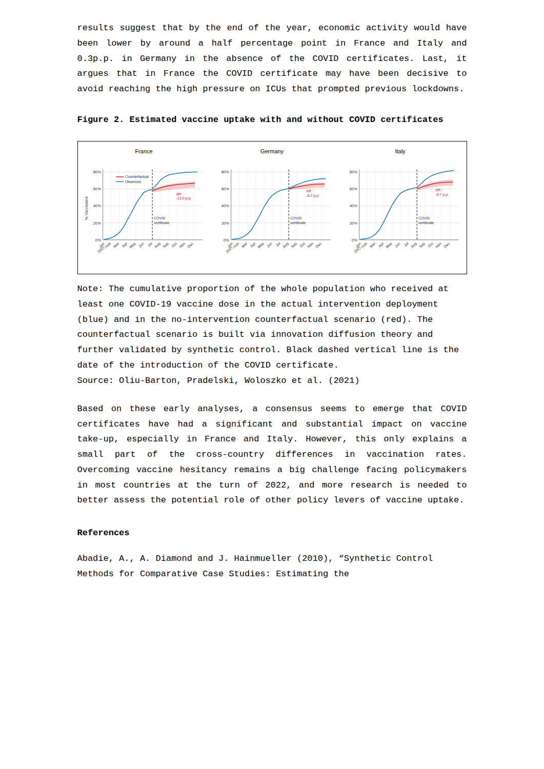results suggest that by the end of the year, economic activity would have been lower by around a half percentage point in France and Italy and 0.3p.p. in Germany in the absence of the COVID certificates. Last, it argues that in France the COVID certificate may have been decisive to avoid reaching the high pressure on ICUs that prompted previous lockdowns.
Figure 2. Estimated vaccine uptake with and without COVID certificates
France
80% 60% 40% 20% 0% % Vaccinated Counterfactual Observed diff.: -13.0 p.p. COVID certificate Jan 2021 Feb Mar Apr May Jun Jul Aug Sep Oct Nov Dec
Germany
80% 60% 40% 20% 0% diff.: -6.2 p.p. COVID certificate Jan 2021 Feb Mar Apr May Jun Jul Aug Sep Oct Nov Dec
Italy
80% 60% 40% 20% 0% diff.: -9.7 p.p. COVID certificate Jan 2021 Feb Mar Apr May Jun Jul Aug Sep Oct Nov Dec
Note: The cumulative proportion of the whole population who received at least one COVID-19 vaccine dose in the actual intervention deployment (blue) and in the no-intervention counterfactual scenario (red). The counterfactual scenario is built via innovation diffusion theory and further validated by synthetic control. Black dashed vertical line is the date of the introduction of the COVID certificate.
Source: Oliu-Barton, Pradelski, Woloszko et al. (2021)
Based on these early analyses, a consensus seems to emerge that COVID certificates have had a significant and substantial impact on vaccine take-up, especially in France and Italy. However, this only explains a small part of the cross-country differences in vaccination rates. Overcoming vaccine hesitancy remains a big challenge facing policymakers in most countries at the turn of 2022, and more research is needed to better assess the potential role of other policy levers of vaccine uptake.
References
Abadie, A., A. Diamond and J. Hainmueller (2010), “Synthetic Control Methods for Comparative Case Studies: Estimating the